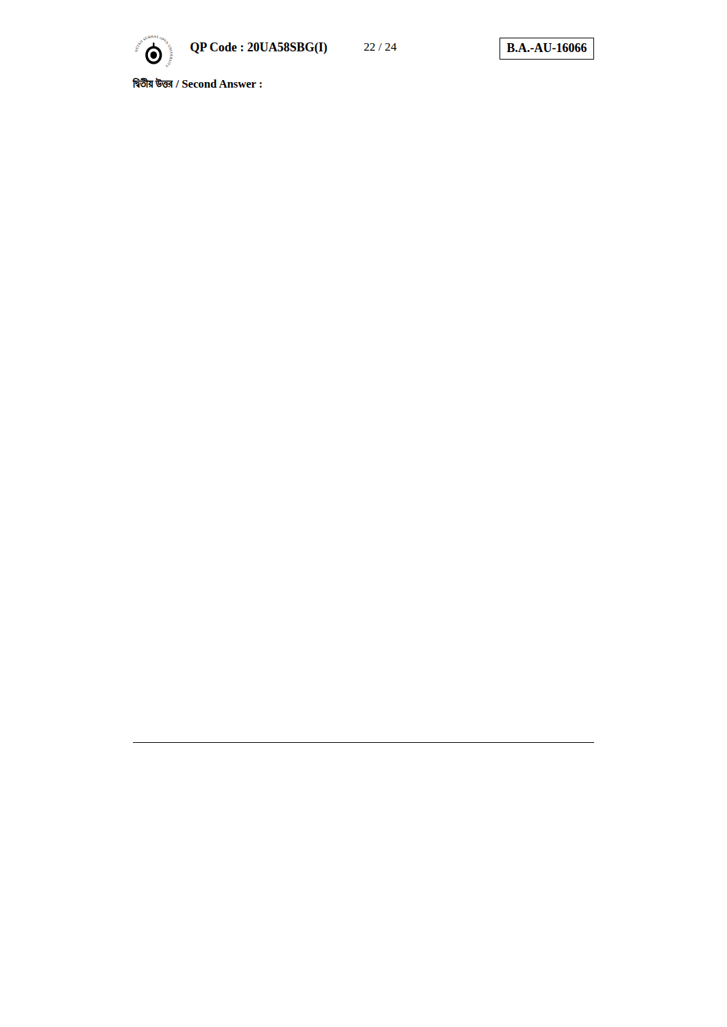NETAJI SUBHAS OPEN UNIVERSITY
QP Code : 20UA58SBG(I)
22 / 24
B.A.-AU-16066
দ্বিতীয় উত্তর / Second Answer :